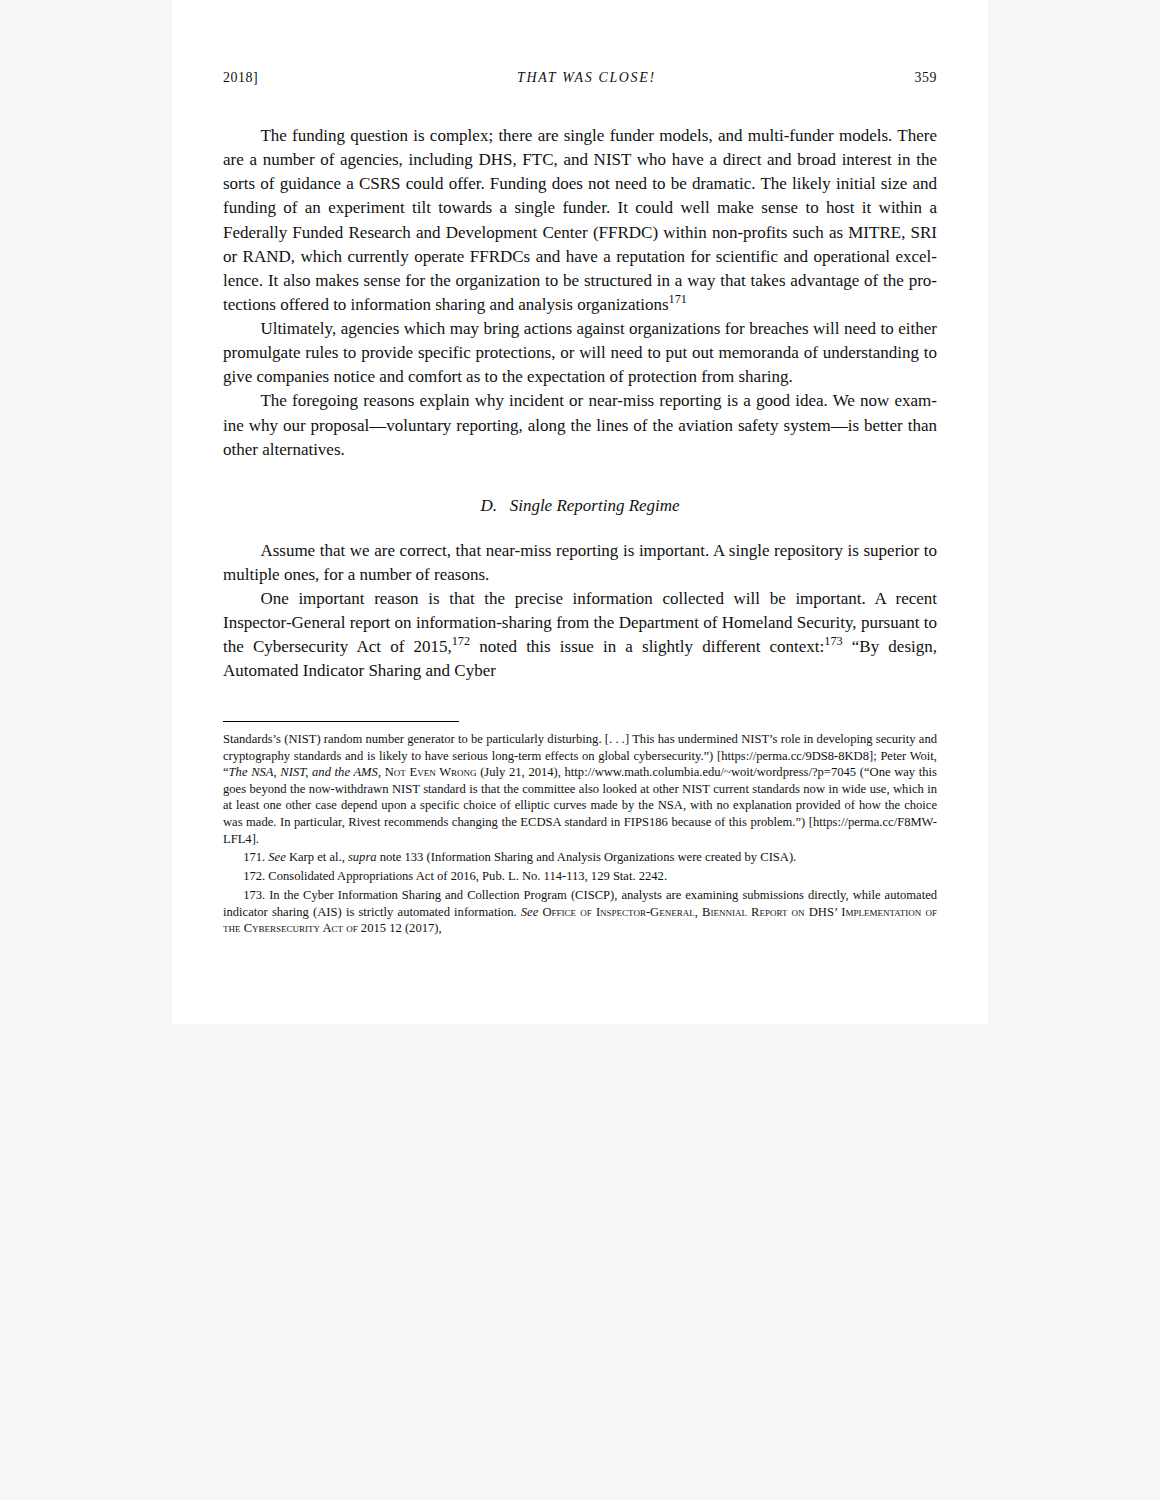2018] That Was Close! 359
The funding question is complex; there are single funder models, and multi-funder models. There are a number of agencies, including DHS, FTC, and NIST who have a direct and broad interest in the sorts of guidance a CSRS could offer. Funding does not need to be dramatic. The likely initial size and funding of an experiment tilt towards a single funder. It could well make sense to host it within a Federally Funded Research and Development Center (FFRDC) within non-profits such as MITRE, SRI or RAND, which currently operate FFRDCs and have a reputation for scientific and operational excellence. It also makes sense for the organization to be structured in a way that takes advantage of the protections offered to information sharing and analysis organizations171
Ultimately, agencies which may bring actions against organizations for breaches will need to either promulgate rules to provide specific protections, or will need to put out memoranda of understanding to give companies notice and comfort as to the expectation of protection from sharing.
The foregoing reasons explain why incident or near-miss reporting is a good idea. We now examine why our proposal—voluntary reporting, along the lines of the aviation safety system—is better than other alternatives.
D. Single Reporting Regime
Assume that we are correct, that near-miss reporting is important. A single repository is superior to multiple ones, for a number of reasons.
One important reason is that the precise information collected will be important. A recent Inspector-General report on information-sharing from the Department of Homeland Security, pursuant to the Cybersecurity Act of 2015,172 noted this issue in a slightly different context:173 “By design, Automated Indicator Sharing and Cyber
Standards’s (NIST) random number generator to be particularly disturbing. [. . .] This has undermined NIST’s role in developing security and cryptography standards and is likely to have serious long-term effects on global cybersecurity.”) [https://perma.cc/9DS8-8KD8]; Peter Woit, “The NSA, NIST, and the AMS, Not Even Wrong (July 21, 2014), http://www.math.columbia.edu/~woit/wordpress/?p=7045 (“One way this goes beyond the now-withdrawn NIST standard is that the committee also looked at other NIST current standards now in wide use, which in at least one other case depend upon a specific choice of elliptic curves made by the NSA, with no explanation provided of how the choice was made. In particular, Rivest recommends changing the ECDSA standard in FIPS186 because of this problem.”) [https://perma.cc/F8MW-LFL4].
171. See Karp et al., supra note 133 (Information Sharing and Analysis Organizations were created by CISA).
172. Consolidated Appropriations Act of 2016, Pub. L. No. 114-113, 129 Stat. 2242.
173. In the Cyber Information Sharing and Collection Program (CISCP), analysts are examining submissions directly, while automated indicator sharing (AIS) is strictly automated information. See Office of Inspector-General, Biennial Report on DHS’ Implementation of the Cybersecurity Act of 2015 12 (2017),